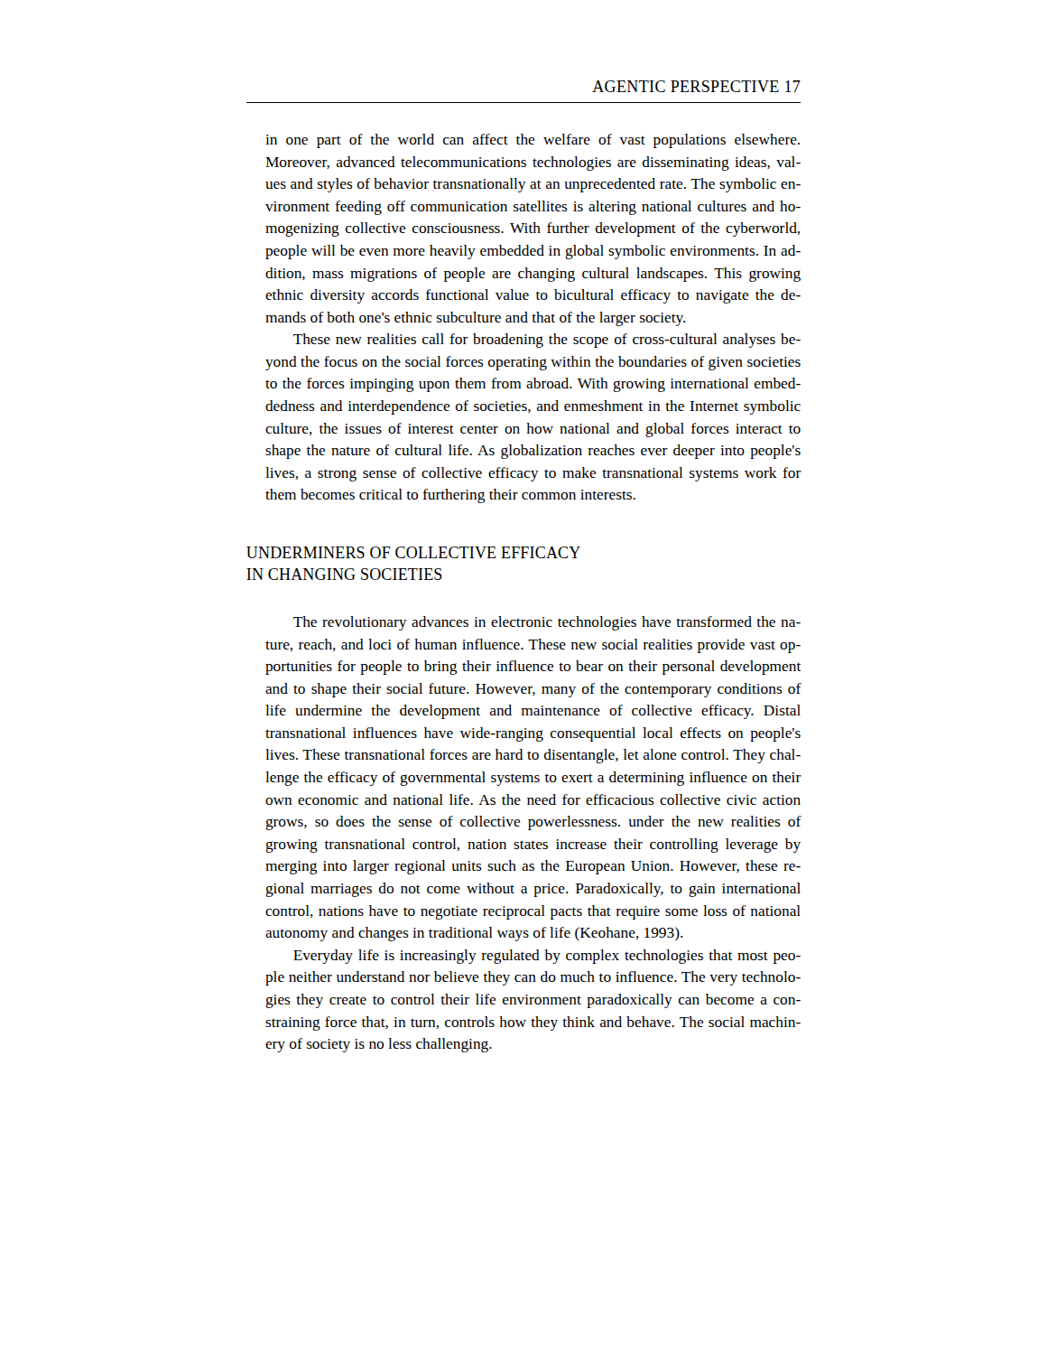AGENTIC PERSPECTIVE 17
in one part of the world can affect the welfare of vast populations elsewhere. Moreover, advanced telecommunications technologies are disseminating ideas, values and styles of behavior transnationally at an unprecedented rate. The symbolic environment feeding off communication satellites is altering national cultures and homogenizing collective consciousness. With further development of the cyberworld, people will be even more heavily embedded in global symbolic environments. In addition, mass migrations of people are changing cultural landscapes. This growing ethnic diversity accords functional value to bicultural efficacy to navigate the demands of both one's ethnic subculture and that of the larger society.
These new realities call for broadening the scope of cross-cultural analyses beyond the focus on the social forces operating within the boundaries of given societies to the forces impinging upon them from abroad. With growing international embeddedness and interdependence of societies, and enmeshment in the Internet symbolic culture, the issues of interest center on how national and global forces interact to shape the nature of cultural life. As globalization reaches ever deeper into people's lives, a strong sense of collective efficacy to make transnational systems work for them becomes critical to furthering their common interests.
UNDERMINERS OF COLLECTIVE EFFICACY
IN CHANGING SOCIETIES
The revolutionary advances in electronic technologies have transformed the nature, reach, and loci of human influence. These new social realities provide vast opportunities for people to bring their influence to bear on their personal development and to shape their social future. However, many of the contemporary conditions of life undermine the development and maintenance of collective efficacy. Distal transnational influences have wide-ranging consequential local effects on people's lives. These transnational forces are hard to disentangle, let alone control. They challenge the efficacy of governmental systems to exert a determining influence on their own economic and national life. As the need for efficacious collective civic action grows, so does the sense of collective powerlessness. under the new realities of growing transnational control, nation states increase their controlling leverage by merging into larger regional units such as the European Union. However, these regional marriages do not come without a price. Paradoxically, to gain international control, nations have to negotiate reciprocal pacts that require some loss of national autonomy and changes in traditional ways of life (Keohane, 1993).
Everyday life is increasingly regulated by complex technologies that most people neither understand nor believe they can do much to influence. The very technologies they create to control their life environment paradoxically can become a constraining force that, in turn, controls how they think and behave. The social machinery of society is no less challenging.